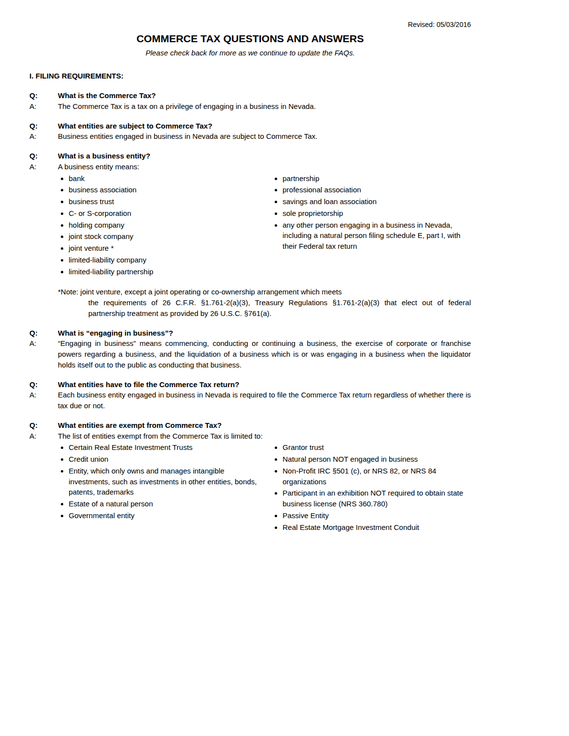Revised: 05/03/2016
COMMERCE TAX QUESTIONS AND ANSWERS
Please check back for more as we continue to update the FAQs.
I. FILING REQUIREMENTS:
Q: What is the Commerce Tax?
A: The Commerce Tax is a tax on a privilege of engaging in a business in Nevada.
Q: What entities are subject to Commerce Tax?
A: Business entities engaged in business in Nevada are subject to Commerce Tax.
Q: What is a business entity?
A: A business entity means:
bank
business association
business trust
C- or S-corporation
holding company
joint stock company
joint venture *
limited-liability company
limited-liability partnership
partnership
professional association
savings and loan association
sole proprietorship
any other person engaging in a business in Nevada, including a natural person filing schedule E, part I, with their Federal tax return
*Note: joint venture, except a joint operating or co-ownership arrangement which meets
the requirements of 26 C.F.R. §1.761-2(a)(3), Treasury Regulations §1.761-2(a)(3) that elect out of federal partnership treatment as provided by 26 U.S.C. §761(a).
Q: What is “engaging in business”?
A: “Engaging in business” means commencing, conducting or continuing a business, the exercise of corporate or franchise powers regarding a business, and the liquidation of a business which is or was engaging in a business when the liquidator holds itself out to the public as conducting that business.
Q: What entities have to file the Commerce Tax return?
A: Each business entity engaged in business in Nevada is required to file the Commerce Tax return regardless of whether there is tax due or not.
Q: What entities are exempt from Commerce Tax?
A: The list of entities exempt from the Commerce Tax is limited to:
Certain Real Estate Investment Trusts
Credit union
Entity, which only owns and manages intangible investments, such as investments in other entities, bonds, patents, trademarks
Estate of a natural person
Governmental entity
Grantor trust
Natural person NOT engaged in business
Non-Profit IRC §501 (c), or NRS 82, or NRS 84 organizations
Participant in an exhibition NOT required to obtain state business license (NRS 360.780)
Passive Entity
Real Estate Mortgage Investment Conduit